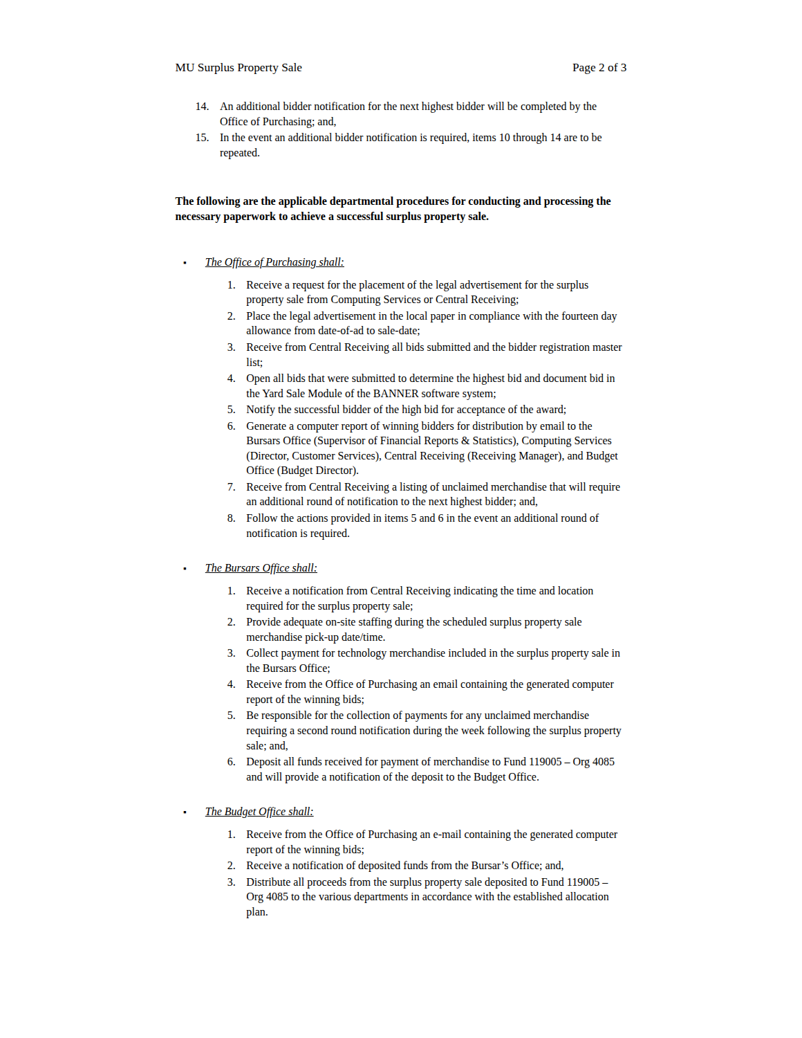MU Surplus Property Sale
Page 2 of 3
An additional bidder notification for the next highest bidder will be completed by the Office of Purchasing; and,
In the event an additional bidder notification is required, items 10 through 14 are to be repeated.
The following are the applicable departmental procedures for conducting and processing the necessary paperwork to achieve a successful surplus property sale.
The Office of Purchasing shall:
Receive a request for the placement of the legal advertisement for the surplus property sale from Computing Services or Central Receiving;
Place the legal advertisement in the local paper in compliance with the fourteen day allowance from date-of-ad to sale-date;
Receive from Central Receiving all bids submitted and the bidder registration master list;
Open all bids that were submitted to determine the highest bid and document bid in the Yard Sale Module of the BANNER software system;
Notify the successful bidder of the high bid for acceptance of the award;
Generate a computer report of winning bidders for distribution by email to the Bursars Office (Supervisor of Financial Reports & Statistics), Computing Services (Director, Customer Services), Central Receiving (Receiving Manager), and Budget Office (Budget Director).
Receive from Central Receiving a listing of unclaimed merchandise that will require an additional round of notification to the next highest bidder; and,
Follow the actions provided in items 5 and 6 in the event an additional round of notification is required.
The Bursars Office shall:
Receive a notification from Central Receiving indicating the time and location required for the surplus property sale;
Provide adequate on-site staffing during the scheduled surplus property sale merchandise pick-up date/time.
Collect payment for technology merchandise included in the surplus property sale in the Bursars Office;
Receive from the Office of Purchasing an email containing the generated computer report of the winning bids;
Be responsible for the collection of payments for any unclaimed merchandise requiring a second round notification during the week following the surplus property sale; and,
Deposit all funds received for payment of merchandise to Fund 119005 – Org 4085 and will provide a notification of the deposit to the Budget Office.
The Budget Office shall:
Receive from the Office of Purchasing an e-mail containing the generated computer report of the winning bids;
Receive a notification of deposited funds from the Bursar’s Office; and,
Distribute all proceeds from the surplus property sale deposited to Fund 119005 – Org 4085 to the various departments in accordance with the established allocation plan.